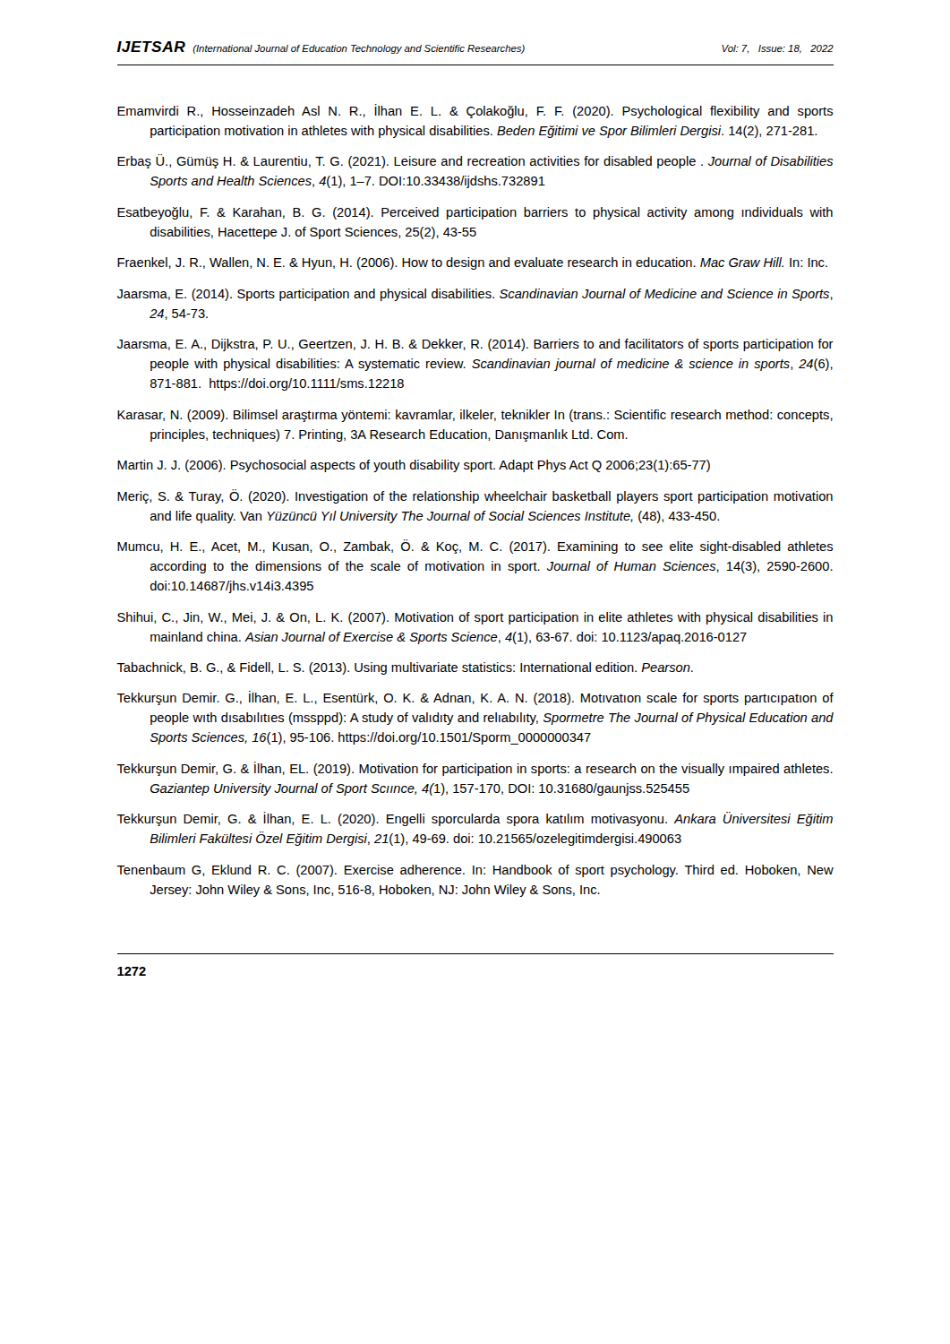IJETSAR (International Journal of Education Technology and Scientific Researches) Vol: 7, Issue: 18, 2022
Emamvirdi R., Hosseinzadeh Asl N. R., İlhan E. L. & Çolakoğlu, F. F. (2020). Psychological flexibility and sports participation motivation in athletes with physical disabilities. Beden Eğitimi ve Spor Bilimleri Dergisi. 14(2), 271-281.
Erbaş Ü., Gümüş H. & Laurentiu, T. G. (2021). Leisure and recreation activities for disabled people . Journal of Disabilities Sports and Health Sciences, 4(1), 1–7. DOI:10.33438/ijdshs.732891
Esatbeyoğlu, F. & Karahan, B. G. (2014). Perceived participation barriers to physical activity among ındividuals with disabilities, Hacettepe J. of Sport Sciences, 25(2), 43-55
Fraenkel, J. R., Wallen, N. E. & Hyun, H. (2006). How to design and evaluate research in education. Mac Graw Hill. In: Inc.
Jaarsma, E. (2014). Sports participation and physical disabilities. Scandinavian Journal of Medicine and Science in Sports, 24, 54-73.
Jaarsma, E. A., Dijkstra, P. U., Geertzen, J. H. B. & Dekker, R. (2014). Barriers to and facilitators of sports participation for people with physical disabilities: A systematic review. Scandinavian journal of medicine & science in sports, 24(6), 871-881. https://doi.org/10.1111/sms.12218
Karasar, N. (2009). Bilimsel araştırma yöntemi: kavramlar, ilkeler, teknikler In (trans.: Scientific research method: concepts, principles, techniques) 7. Printing, 3A Research Education, Danışmanlık Ltd. Com.
Martin J. J. (2006). Psychosocial aspects of youth disability sport. Adapt Phys Act Q 2006;23(1):65-77)
Meriç, S. & Turay, Ö. (2020). Investigation of the relationship wheelchair basketball players sport participation motivation and life quality. Van Yüzüncü Yıl University The Journal of Social Sciences Institute, (48), 433-450.
Mumcu, H. E., Acet, M., Kusan, O., Zambak, Ö. & Koç, M. C. (2017). Examining to see elite sight-disabled athletes according to the dimensions of the scale of motivation in sport. Journal of Human Sciences, 14(3), 2590-2600. doi:10.14687/jhs.v14i3.4395
Shihui, C., Jin, W., Mei, J. & On, L. K. (2007). Motivation of sport participation in elite athletes with physical disabilities in mainland china. Asian Journal of Exercise & Sports Science, 4(1), 63-67. doi: 10.1123/apaq.2016-0127
Tabachnick, B. G., & Fidell, L. S. (2013). Using multivariate statistics: International edition. Pearson.
Tekkurşun Demir. G., İlhan, E. L., Esentürk, O. K. & Adnan, K. A. N. (2018). Motıvatıon scale for sports partıcıpatıon of people wıth dısabılıtıes (mssppd): A study of valıdıty and relıabılıty, Spormetre The Journal of Physical Education and Sports Sciences, 16(1), 95-106. https://doi.org/10.1501/Sporm_0000000347
Tekkurşun Demir, G. & İlhan, EL. (2019). Motivation for participation in sports: a research on the visually ımpaired athletes. Gaziantep University Journal of Sport Scıınce, 4(1), 157-170, DOI: 10.31680/gaunjss.525455
Tekkurşun Demir, G. & İlhan, E. L. (2020). Engelli sporcularda spora katılım motivasyonu. Ankara Üniversitesi Eğitim Bilimleri Fakültesi Özel Eğitim Dergisi, 21(1), 49-69. doi: 10.21565/ozelegitimdergisi.490063
Tenenbaum G, Eklund R. C. (2007). Exercise adherence. In: Handbook of sport psychology. Third ed. Hoboken, New Jersey: John Wiley & Sons, Inc, 516-8, Hoboken, NJ: John Wiley & Sons, Inc.
1272